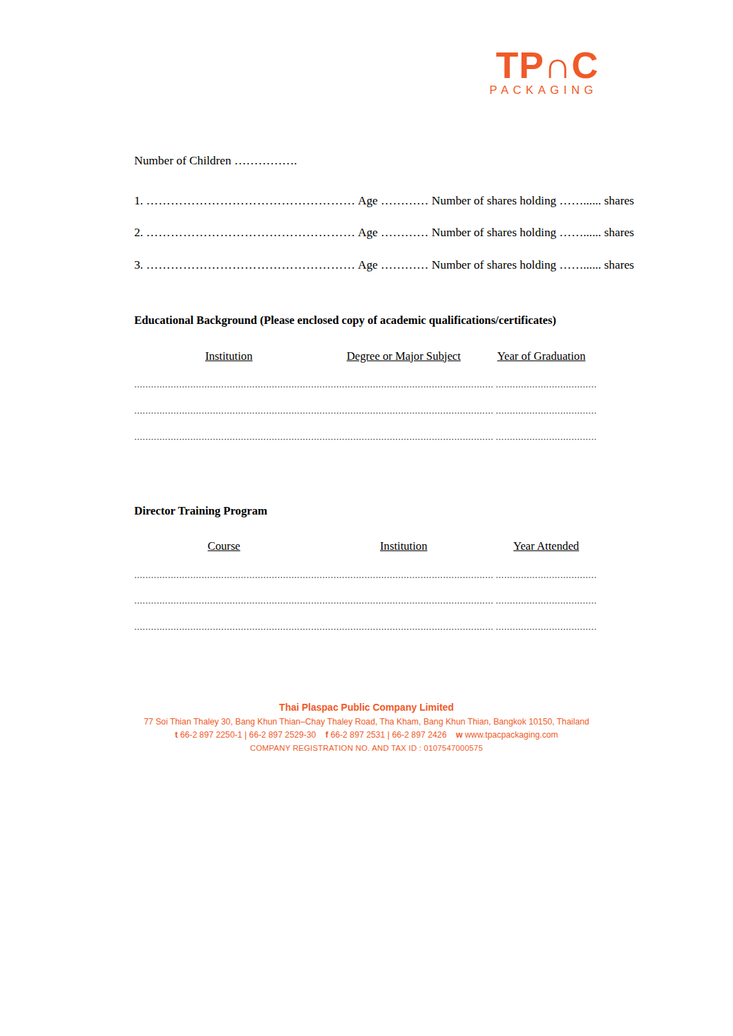TP∩C
PACKAGING
Number of Children …………….
1. …………………………………………… Age ………… Number of shares holding ……...... shares
2. …………………………………………… Age ………… Number of shares holding ……...... shares
3. …………………………………………… Age ………… Number of shares holding ……...... shares
Educational Background (Please enclosed copy of academic qualifications/certificates)
| Institution | Degree or Major Subject | Year of Graduation |
| --- | --- | --- |
| ................................................................ | ................................................................ | .................................... |
| ................................................................ | ................................................................ | .................................... |
| ................................................................ | ................................................................ | .................................... |
Director Training Program
| Course | Institution | Year Attended |
| --- | --- | --- |
| ................................................................ | ................................................................ | .................................... |
| ................................................................ | ................................................................ | .................................... |
| ................................................................ | ................................................................ | .................................... |
Thai Plaspac Public Company Limited
77 Soi Thian Thaley 30, Bang Khun Thian–Chay Thaley Road, Tha Kham, Bang Khun Thian, Bangkok 10150, Thailand
t 66-2 897 2250-1 | 66-2 897 2529-30 f 66-2 897 2531 | 66-2 897 2426 w www.tpacpackaging.com
COMPANY REGISTRATION NO. AND TAX ID : 0107547000575